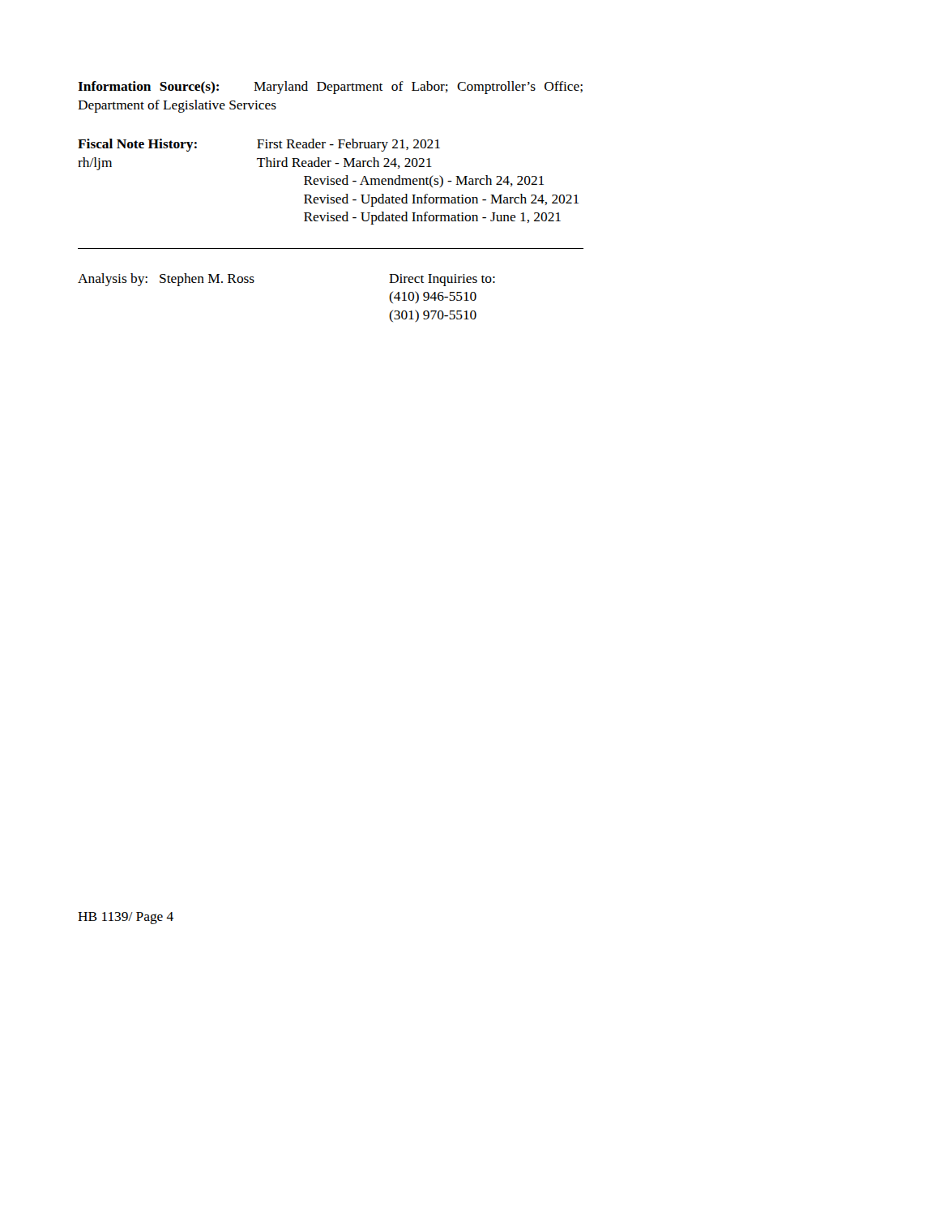Information Source(s): Maryland Department of Labor; Comptroller’s Office; Department of Legislative Services
Fiscal Note History:
rh/ljm
First Reader - February 21, 2021
Third Reader - March 24, 2021
Revised - Amendment(s) - March 24, 2021
Revised - Updated Information - March 24, 2021
Revised - Updated Information - June 1, 2021
Analysis by: Stephen M. Ross
Direct Inquiries to:
(410) 946-5510
(301) 970-5510
HB 1139/ Page 4